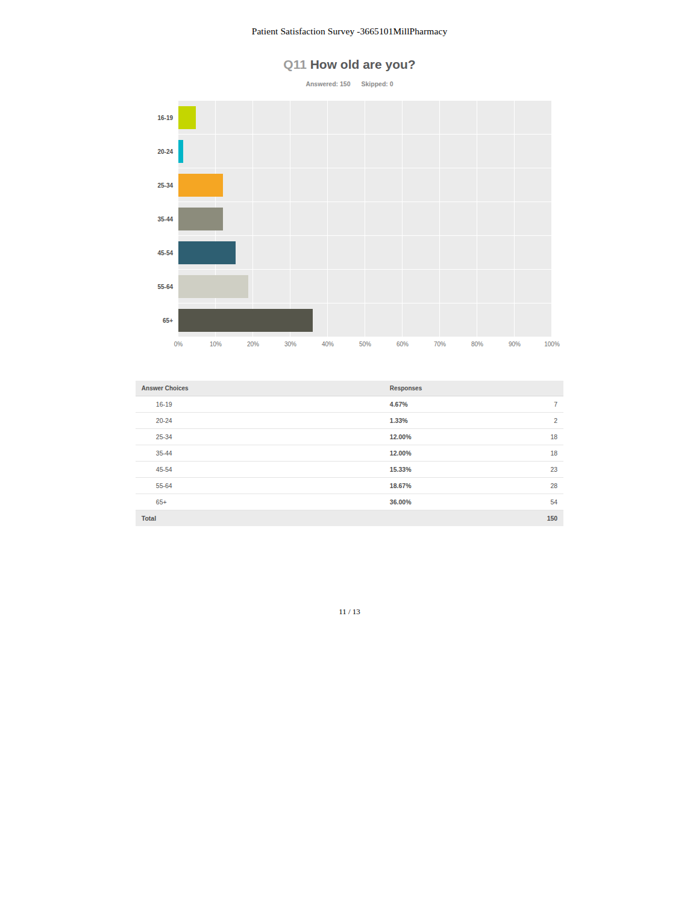Patient Satisfaction Survey -3665101MillPharmacy
Q11 How old are you?
Answered: 150 Skipped: 0
16-19
20-24
25-34
35-44
45-54
55-64
65+
0% 10% 20% 30% 40% 50% 60% 70% 80% 90% 100%
| Answer Choices | Responses |
| --- | --- |
| 16-19 | 4.67% | 7 |
| 20-24 | 1.33% | 2 |
| 25-34 | 12.00% | 18 |
| 35-44 | 12.00% | 18 |
| 45-54 | 15.33% | 23 |
| 55-64 | 18.67% | 28 |
| 65+ | 36.00% | 54 |
| Total | | 150 |
11 / 13